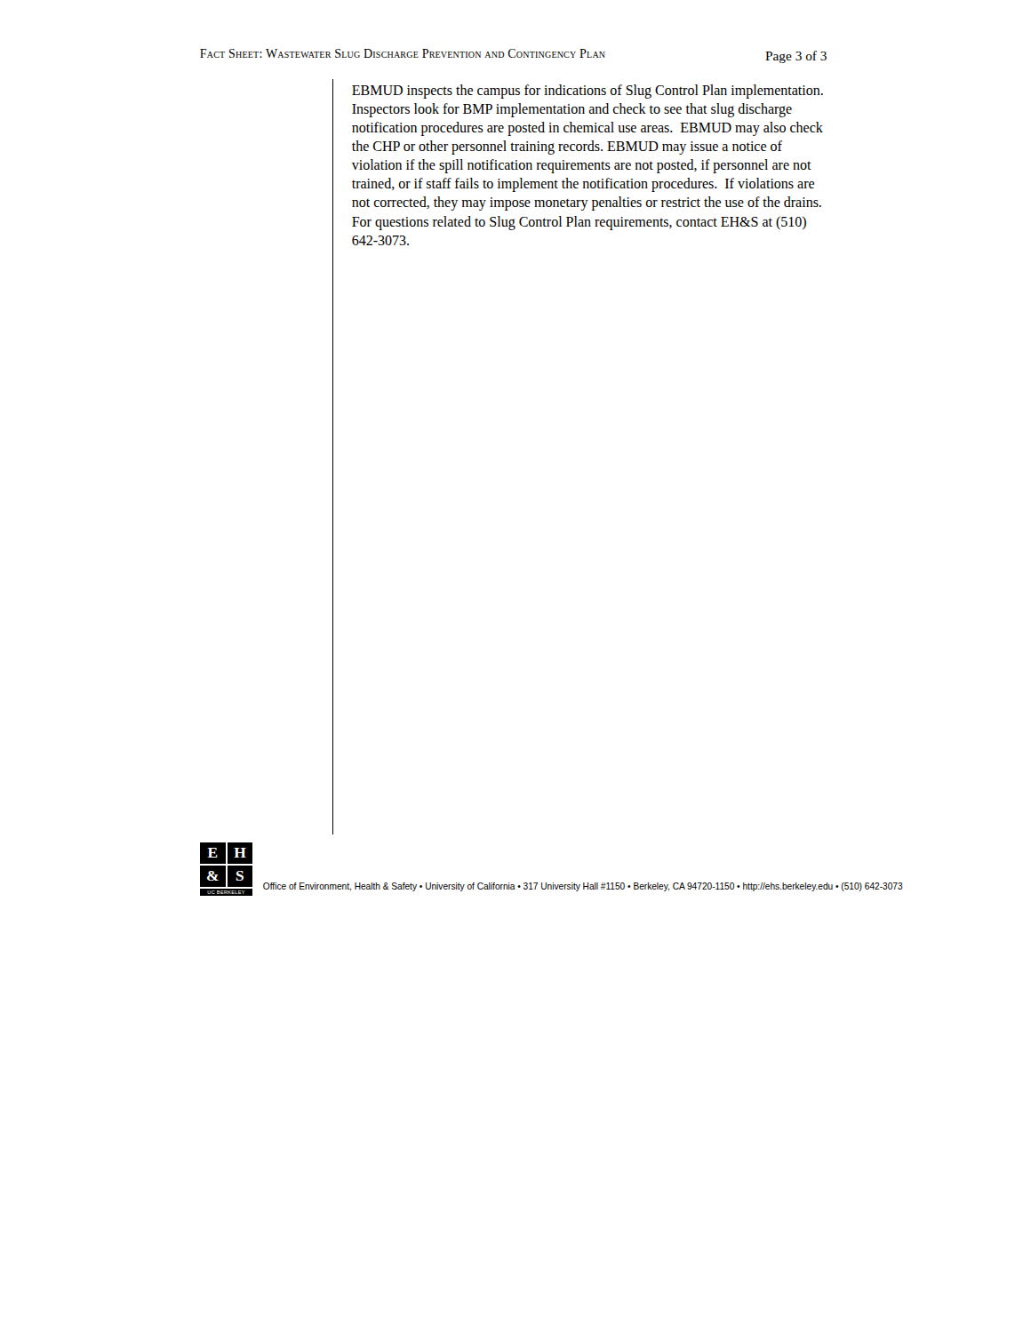Fact Sheet: Wastewater Slug Discharge Prevention and Contingency Plan
Page 3 of 3
EBMUD inspects the campus for indications of Slug Control Plan implementation. Inspectors look for BMP implementation and check to see that slug discharge notification procedures are posted in chemical use areas. EBMUD may also check the CHP or other personnel training records. EBMUD may issue a notice of violation if the spill notification requirements are not posted, if personnel are not trained, or if staff fails to implement the notification procedures. If violations are not corrected, they may impose monetary penalties or restrict the use of the drains. For questions related to Slug Control Plan requirements, contact EH&S at (510) 642-3073.
E
H
&
S
UC BERKELEY
Office of Environment, Health & Safety • University of California • 317 University Hall #1150 • Berkeley, CA 94720-1150 • http://ehs.berkeley.edu • (510) 642-3073